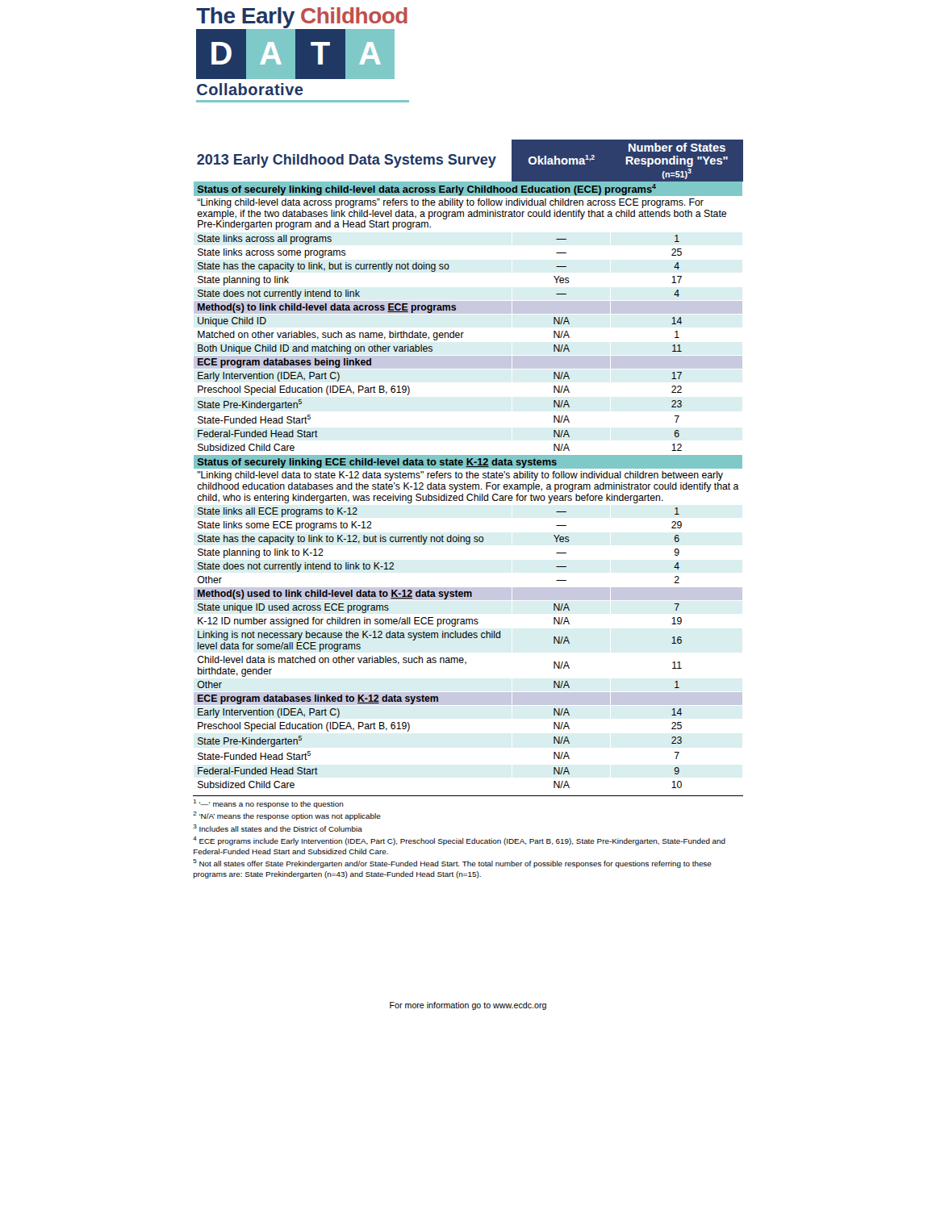The Early Childhood
| D | A | T | A |
Collaborative
| 2013 Early Childhood Data Systems Survey | Oklahoma 1,2 | Number of States Responding "Yes" (n=51) 3 |
| Status of securely linking child-level data across Early Childhood Education (ECE) programs 4 |
| “Linking child-level data across programs” refers to the ability to follow individual children across ECE programs. For example, if the two databases link child-level data, a program administrator could identify that a child attends both a State Pre-Kindergarten program and a Head Start program. |
| State links across all programs | — | 1 |
| State links across some programs | — | 25 |
| State has the capacity to link, but is currently not doing so | — | 4 |
| State planning to link | Yes | 17 |
| State does not currently intend to link | — | 4 |
| Method(s) to link child-level data across ECE programs | | |
| Unique Child ID | N/A | 14 |
| Matched on other variables, such as name, birthdate, gender | N/A | 1 |
| Both Unique Child ID and matching on other variables | N/A | 11 |
| ECE program databases being linked | | |
| Early Intervention (IDEA, Part C) | N/A | 17 |
| Preschool Special Education (IDEA, Part B, 619) | N/A | 22 |
| State Pre-Kindergarten 5 | N/A | 23 |
| State-Funded Head Start 5 | N/A | 7 |
| Federal-Funded Head Start | N/A | 6 |
| Subsidized Child Care | N/A | 12 |
| Status of securely linking ECE child-level data to state K-12 data systems |
| "Linking child-level data to state K-12 data systems" refers to the state's ability to follow individual children between early childhood education databases and the state’s K-12 data system. For example, a program administrator could identify that a child, who is entering kindergarten, was receiving Subsidized Child Care for two years before kindergarten. |
| State links all ECE programs to K-12 | — | 1 |
| State links some ECE programs to K-12 | — | 29 |
| State has the capacity to link to K-12, but is currently not doing so | Yes | 6 |
| State planning to link to K-12 | — | 9 |
| State does not currently intend to link to K-12 | — | 4 |
| Other | — | 2 |
| Method(s) used to link child-level data to K-12 data system | | |
| State unique ID used across ECE programs | N/A | 7 |
| K-12 ID number assigned for children in some/all ECE programs | N/A | 19 |
| Linking is not necessary because the K-12 data system includes child level data for some/all ECE programs | N/A | 16 |
| Child-level data is matched on other variables, such as name, birthdate, gender | N/A | 11 |
| Other | N/A | 1 |
| ECE program databases linked to K-12 data system | | |
| Early Intervention (IDEA, Part C) | N/A | 14 |
| Preschool Special Education (IDEA, Part B, 619) | N/A | 25 |
| State Pre-Kindergarten 5 | N/A | 23 |
| State-Funded Head Start 5 | N/A | 7 |
| Federal-Funded Head Start | N/A | 9 |
| Subsidized Child Care | N/A | 10 |
1 ‘—‘ means a no response to the question
2 ‘N/A’ means the response option was not applicable
3 Includes all states and the District of Columbia
4 ECE programs include Early Intervention (IDEA, Part C), Preschool Special Education (IDEA, Part B, 619), State Pre-Kindergarten, State-Funded and Federal-Funded Head Start and Subsidized Child Care.
5 Not all states offer State Prekindergarten and/or State-Funded Head Start. The total number of possible responses for questions referring to these programs are: State Prekindergarten (n=43) and State-Funded Head Start (n=15).
For more information go to www.ecdc.org